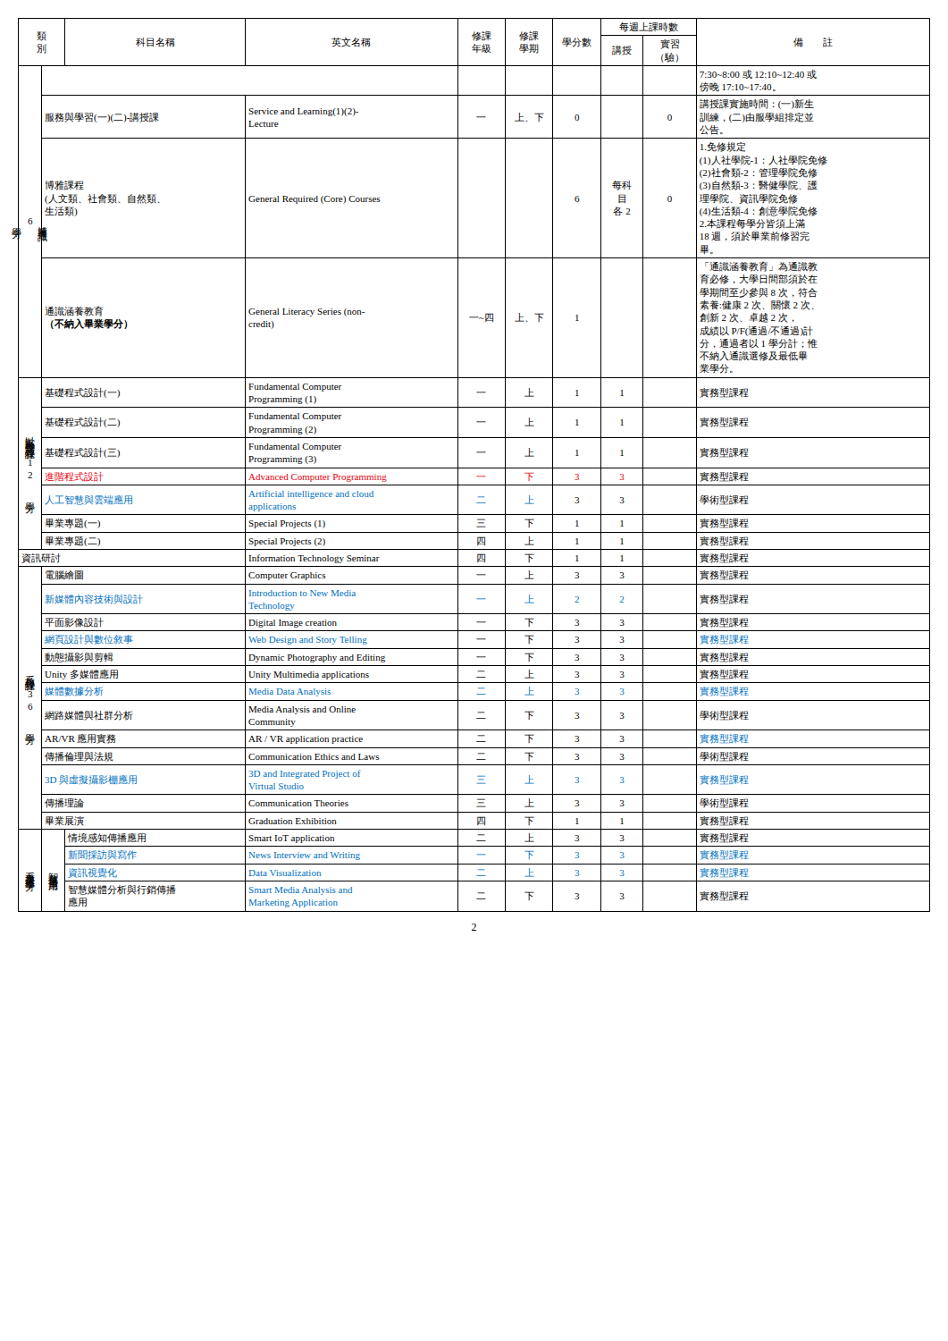| 類 別 | 科目名稱 | 英文名稱 | 修課 年級 | 修課 學期 | 學分數 | 每週上課時數 | 備 註 |
| --- | --- | --- | --- | --- | --- | --- | --- |
| 講授 | 實習（驗） |
| 博雅通識 6 學分 | | | | | | | 7:30~8:00 或 12:10~12:40 或 傍晚 17:10~17:40。 |
| 服務與學習(一)(二)-講授課 | Service and Learning(1)(2)- Lecture | 一 | 上、下 | 0 | | 0 | 講授課實施時間：(一)新生 訓練，(二)由服學組排定並 公告。 |
| 博雅課程 (人文類、社會類、自然類、 生活類) | General Required (Core) Courses | | | 6 | 每科 目 各 2 | 0 | 1.免修規定 (1)人社學院-1：人社學院免修 (2)社會類-2：管理學院免修 (3)自然類-3：醫健學院、護 理學院、資訊學院免修 (4)生活類-4：創意學院免修 2.本課程每學分皆須上滿 18 週，須於畢業前修習完 畢。 |
| 通識涵養教育 （不納入畢業學分） | General Literacy Series (non- credit) | 一~四 | 上、下 | 1 | | | 「通識涵養教育」為通識教 育必修，大學日間部須於在 學期間至少參與 8 次，符合 素養:健康 2 次、關懷 2 次、 創新 2 次、卓越 2 次， 成績以 P/F(通過/不通過)計 分，通過者以 1 學分計；惟 不納入通識選修及最低畢 業學分。 |
| 以院為教學核心課程 12 學分 | 基礎程式設計(一) | Fundamental Computer Programming (1) | 一 | 上 | 1 | 1 | | 實務型課程 |
| 基礎程式設計(二) | Fundamental Computer Programming (2) | 一 | 上 | 1 | 1 | | 實務型課程 |
| 基礎程式設計(三) | Fundamental Computer Programming (3) | 一 | 上 | 1 | 1 | | 實務型課程 |
| 進階程式設計 | Advanced Computer Programming | 一 | 下 | 3 | 3 | | 實務型課程 |
| 人工智慧與雲端應用 | Artificial intelligence and cloud applications | 二 | 上 | 3 | 3 | | 學術型課程 |
| 畢業專題(一) | Special Projects (1) | 三 | 下 | 1 | 1 | | 實務型課程 |
| 畢業專題(二) | Special Projects (2) | 四 | 上 | 1 | 1 | | 實務型課程 |
| 資訊研討 | Information Technology Seminar | 四 | 下 | 1 | 1 | | 實務型課程 |
| 系核心課程 36 學分 | 電腦繪圖 | Computer Graphics | 一 | 上 | 3 | 3 | | 實務型課程 |
| 新媒體內容技術與設計 | Introduction to New Media Technology | 一 | 上 | 2 | 2 | | 實務型課程 |
| 平面影像設計 | Digital Image creation | 一 | 下 | 3 | 3 | | 實務型課程 |
| 網頁設計與數位敘事 | Web Design and Story Telling | 一 | 下 | 3 | 3 | | 實務型課程 |
| 動態攝影與剪輯 | Dynamic Photography and Editing | 一 | 下 | 3 | 3 | | 實務型課程 |
| Unity 多媒體應用 | Unity Multimedia applications | 二 | 上 | 3 | 3 | | 實務型課程 |
| 媒體數據分析 | Media Data Analysis | 二 | 上 | 3 | 3 | | 實務型課程 |
| 網路媒體與社群分析 | Media Analysis and Online Community | 二 | 下 | 3 | 3 | | 學術型課程 |
| AR/VR 應用實務 | AR / VR application practice | 二 | 下 | 3 | 3 | | 實務型課程 |
| 傳播倫理與法規 | Communication Ethics and Laws | 二 | 下 | 3 | 3 | | 學術型課程 |
| 3D 與虛擬攝影棚應用 | 3D and Integrated Project of Virtual Studio | 三 | 上 | 3 | 3 | | 實務型課程 |
| 傳播理論 | Communication Theories | 三 | 上 | 3 | 3 | | 學術型課程 |
| 畢業展演 | Graduation Exhibition | 四 | 下 | 1 | 1 | | 實務型課程 |
| 系專業選修學分 | 智慧傳播應用 | 情境感知傳播應用 | Smart IoT application | 二 | 上 | 3 | 3 | | 實務型課程 |
| 新聞採訪與寫作 | News Interview and Writing | 一 | 下 | 3 | 3 | | 實務型課程 |
| 資訊視覺化 | Data Visualization | 二 | 上 | 3 | 3 | | 實務型課程 |
| 智慧媒體分析與行銷傳播 應用 | Smart Media Analysis and Marketing Application | 二 | 下 | 3 | 3 | | 實務型課程 |
2